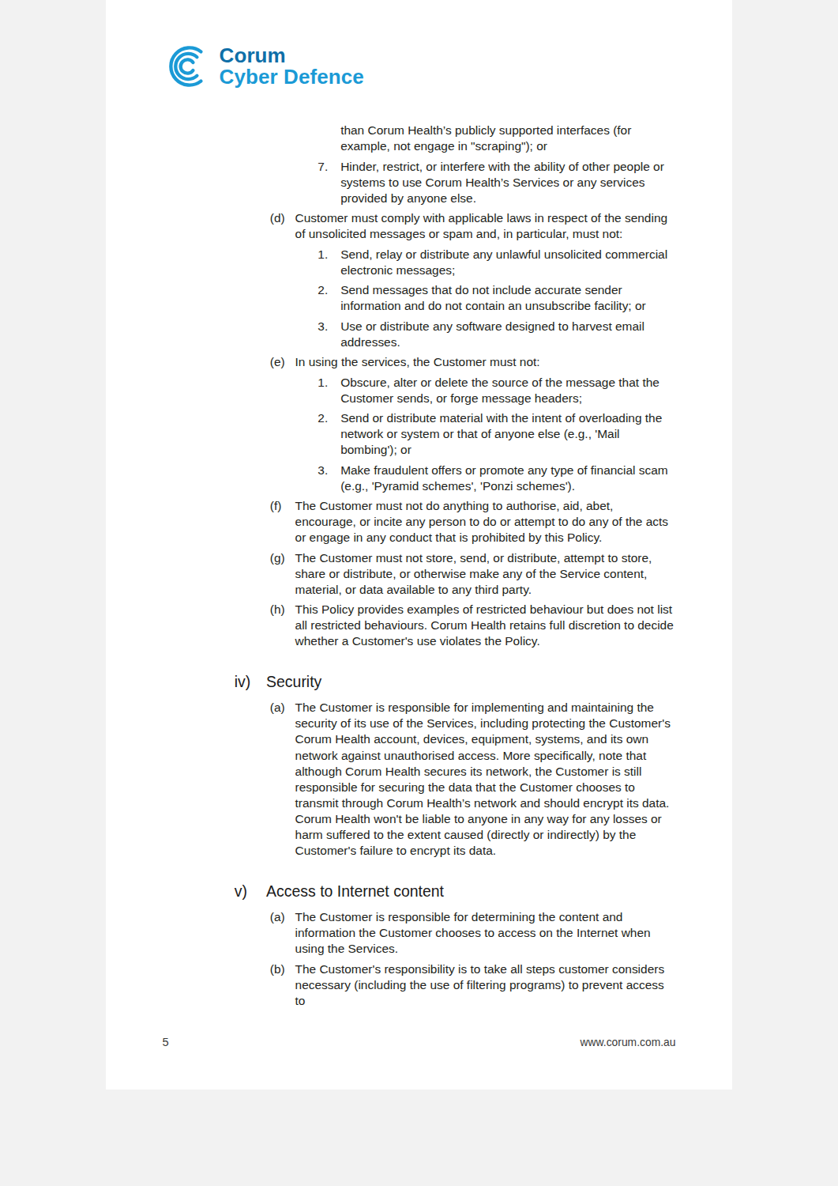Corum logo
Corum
Cyber Defence
than Corum Health’s publicly supported interfaces (for example, not engage in "scraping"); or
7. Hinder, restrict, or interfere with the ability of other people or systems to use Corum Health’s Services or any services provided by anyone else.
(d) Customer must comply with applicable laws in respect of the sending of unsolicited messages or spam and, in particular, must not:
1. Send, relay or distribute any unlawful unsolicited commercial electronic messages;
2. Send messages that do not include accurate sender information and do not contain an unsubscribe facility; or
3. Use or distribute any software designed to harvest email addresses.
(e) In using the services, the Customer must not:
1. Obscure, alter or delete the source of the message that the Customer sends, or forge message headers;
2. Send or distribute material with the intent of overloading the network or system or that of anyone else (e.g., 'Mail bombing'); or
3. Make fraudulent offers or promote any type of financial scam (e.g., 'Pyramid schemes', 'Ponzi schemes').
(f) The Customer must not do anything to authorise, aid, abet, encourage, or incite any person to do or attempt to do any of the acts or engage in any conduct that is prohibited by this Policy.
(g) The Customer must not store, send, or distribute, attempt to store, share or distribute, or otherwise make any of the Service content, material, or data available to any third party.
(h) This Policy provides examples of restricted behaviour but does not list all restricted behaviours. Corum Health retains full discretion to decide whether a Customer's use violates the Policy.
iv) Security
(a) The Customer is responsible for implementing and maintaining the security of its use of the Services, including protecting the Customer's Corum Health account, devices, equipment, systems, and its own network against unauthorised access. More specifically, note that although Corum Health secures its network, the Customer is still responsible for securing the data that the Customer chooses to transmit through Corum Health’s network and should encrypt its data. Corum Health won't be liable to anyone in any way for any losses or harm suffered to the extent caused (directly or indirectly) by the Customer's failure to encrypt its data.
v) Access to Internet content
(a) The Customer is responsible for determining the content and information the Customer chooses to access on the Internet when using the Services.
(b) The Customer's responsibility is to take all steps customer considers necessary (including the use of filtering programs) to prevent access to
5 www.corum.com.au